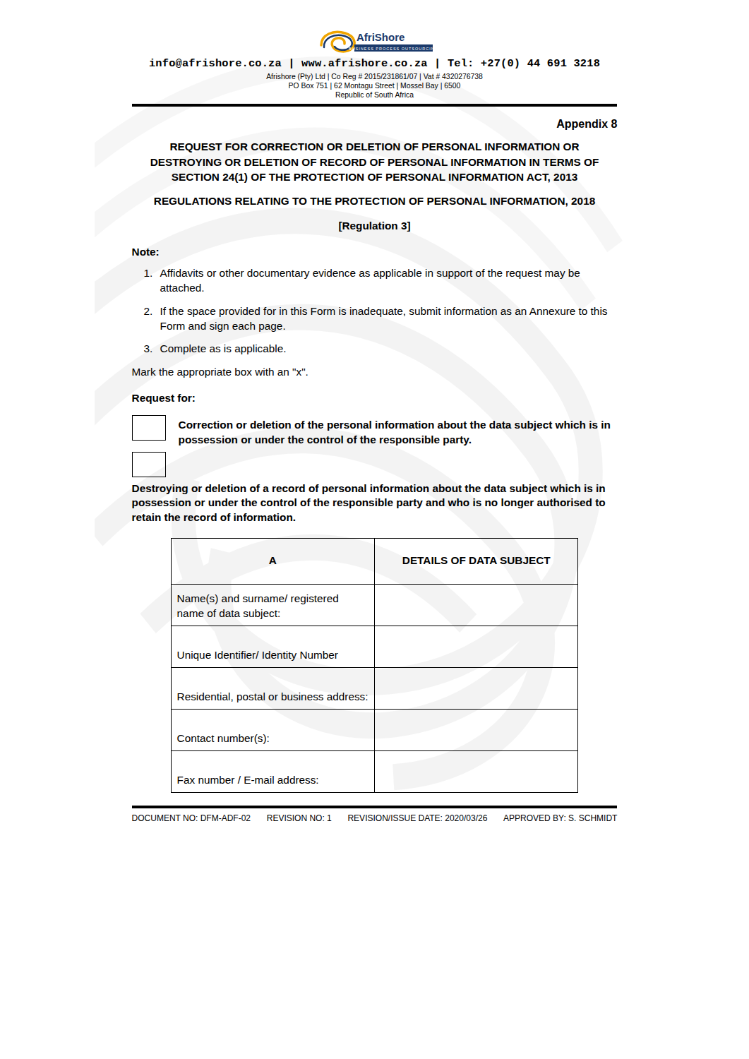AfriShore BUSINESS PROCESS OUTSOURCING
info@afrishore.co.za | www.afrishore.co.za | Tel: +27(0) 44 691 3218
Afrishore (Pty) Ltd | Co Reg # 2015/231861/07 | Vat # 4320276738
PO Box 751 | 62 Montagu Street | Mossel Bay | 6500
Republic of South Africa
Appendix 8
REQUEST FOR CORRECTION OR DELETION OF PERSONAL INFORMATION OR DESTROYING OR DELETION OF RECORD OF PERSONAL INFORMATION IN TERMS OF SECTION 24(1) OF THE PROTECTION OF PERSONAL INFORMATION ACT, 2013
REGULATIONS RELATING TO THE PROTECTION OF PERSONAL INFORMATION, 2018
[Regulation 3]
Note:
Affidavits or other documentary evidence as applicable in support of the request may be attached.
If the space provided for in this Form is inadequate, submit information as an Annexure to this Form and sign each page.
Complete as is applicable.
Mark the appropriate box with an "x".
Request for:
Correction or deletion of the personal information about the data subject which is in possession or under the control of the responsible party.
Destroying or deletion of a record of personal information about the data subject which is in possession or under the control of the responsible party and who is no longer authorised to retain the record of information.
| A | DETAILS OF DATA SUBJECT |
| Name(s) and surname/ registered name of data subject: | |
| Unique Identifier/ Identity Number | |
| Residential, postal or business address: | |
| Contact number(s): | |
| Fax number / E-mail address: | |
DOCUMENT NO: DFM-ADF-02 REVISION NO: 1 REVISION/ISSUE DATE: 2020/03/26 APPROVED BY: S. SCHMIDT